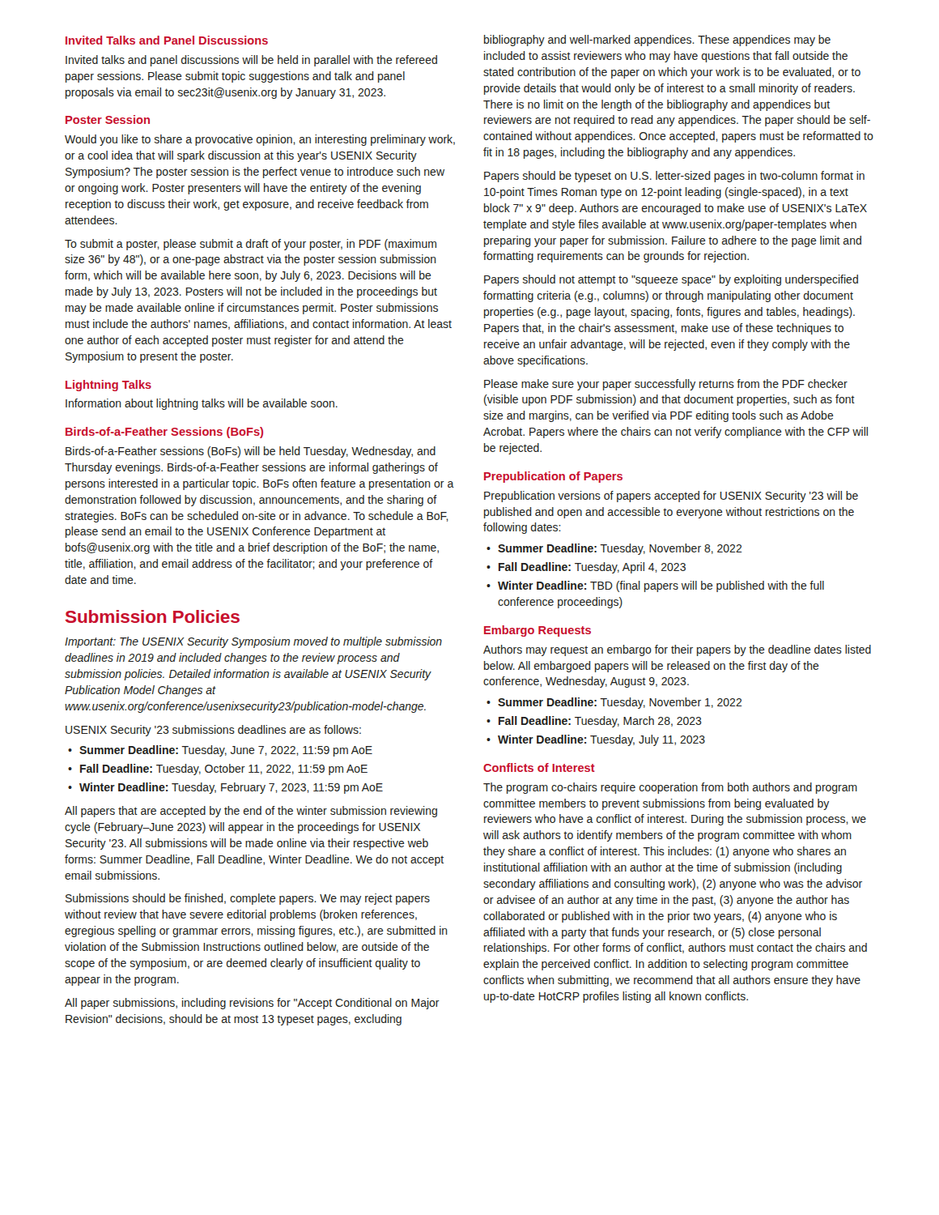Invited Talks and Panel Discussions
Invited talks and panel discussions will be held in parallel with the refereed paper sessions. Please submit topic suggestions and talk and panel proposals via email to sec23it@usenix.org by January 31, 2023.
Poster Session
Would you like to share a provocative opinion, an interesting preliminary work, or a cool idea that will spark discussion at this year's USENIX Security Symposium? The poster session is the perfect venue to introduce such new or ongoing work. Poster presenters will have the entirety of the evening reception to discuss their work, get exposure, and receive feedback from attendees.
To submit a poster, please submit a draft of your poster, in PDF (maximum size 36" by 48"), or a one-page abstract via the poster session submission form, which will be available here soon, by July 6, 2023. Decisions will be made by July 13, 2023. Posters will not be included in the proceedings but may be made available online if circumstances permit. Poster submissions must include the authors' names, affiliations, and contact information. At least one author of each accepted poster must register for and attend the Symposium to present the poster.
Lightning Talks
Information about lightning talks will be available soon.
Birds-of-a-Feather Sessions (BoFs)
Birds-of-a-Feather sessions (BoFs) will be held Tuesday, Wednesday, and Thursday evenings. Birds-of-a-Feather sessions are informal gatherings of persons interested in a particular topic. BoFs often feature a presentation or a demonstration followed by discussion, announcements, and the sharing of strategies. BoFs can be scheduled on-site or in advance. To schedule a BoF, please send an email to the USENIX Conference Department at bofs@usenix.org with the title and a brief description of the BoF; the name, title, affiliation, and email address of the facilitator; and your preference of date and time.
Submission Policies
Important: The USENIX Security Symposium moved to multiple submission deadlines in 2019 and included changes to the review process and submission policies. Detailed information is available at USENIX Security Publication Model Changes at www.usenix.org/conference/usenixsecurity23/publication-model-change.
USENIX Security '23 submissions deadlines are as follows:
Summer Deadline: Tuesday, June 7, 2022, 11:59 pm AoE
Fall Deadline: Tuesday, October 11, 2022, 11:59 pm AoE
Winter Deadline: Tuesday, February 7, 2023, 11:59 pm AoE
All papers that are accepted by the end of the winter submission reviewing cycle (February–June 2023) will appear in the proceedings for USENIX Security '23. All submissions will be made online via their respective web forms: Summer Deadline, Fall Deadline, Winter Deadline. We do not accept email submissions.
Submissions should be finished, complete papers. We may reject papers without review that have severe editorial problems (broken references, egregious spelling or grammar errors, missing figures, etc.), are submitted in violation of the Submission Instructions outlined below, are outside of the scope of the symposium, or are deemed clearly of insufficient quality to appear in the program.
All paper submissions, including revisions for "Accept Conditional on Major Revision" decisions, should be at most 13 typeset pages, excluding bibliography and well-marked appendices. These appendices may be included to assist reviewers who may have questions that fall outside the stated contribution of the paper on which your work is to be evaluated, or to provide details that would only be of interest to a small minority of readers. There is no limit on the length of the bibliography and appendices but reviewers are not required to read any appendices. The paper should be self-contained without appendices. Once accepted, papers must be reformatted to fit in 18 pages, including the bibliography and any appendices.
Papers should be typeset on U.S. letter-sized pages in two-column format in 10-point Times Roman type on 12-point leading (single-spaced), in a text block 7" x 9" deep. Authors are encouraged to make use of USENIX's LaTeX template and style files available at www.usenix.org/paper-templates when preparing your paper for submission. Failure to adhere to the page limit and formatting requirements can be grounds for rejection.
Papers should not attempt to "squeeze space" by exploiting underspecified formatting criteria (e.g., columns) or through manipulating other document properties (e.g., page layout, spacing, fonts, figures and tables, headings). Papers that, in the chair's assessment, make use of these techniques to receive an unfair advantage, will be rejected, even if they comply with the above specifications.
Please make sure your paper successfully returns from the PDF checker (visible upon PDF submission) and that document properties, such as font size and margins, can be verified via PDF editing tools such as Adobe Acrobat. Papers where the chairs can not verify compliance with the CFP will be rejected.
Prepublication of Papers
Prepublication versions of papers accepted for USENIX Security '23 will be published and open and accessible to everyone without restrictions on the following dates:
Summer Deadline: Tuesday, November 8, 2022
Fall Deadline: Tuesday, April 4, 2023
Winter Deadline: TBD (final papers will be published with the full conference proceedings)
Embargo Requests
Authors may request an embargo for their papers by the deadline dates listed below. All embargoed papers will be released on the first day of the conference, Wednesday, August 9, 2023.
Summer Deadline: Tuesday, November 1, 2022
Fall Deadline: Tuesday, March 28, 2023
Winter Deadline: Tuesday, July 11, 2023
Conflicts of Interest
The program co-chairs require cooperation from both authors and program committee members to prevent submissions from being evaluated by reviewers who have a conflict of interest. During the submission process, we will ask authors to identify members of the program committee with whom they share a conflict of interest. This includes: (1) anyone who shares an institutional affiliation with an author at the time of submission (including secondary affiliations and consulting work), (2) anyone who was the advisor or advisee of an author at any time in the past, (3) anyone the author has collaborated or published with in the prior two years, (4) anyone who is affiliated with a party that funds your research, or (5) close personal relationships. For other forms of conflict, authors must contact the chairs and explain the perceived conflict. In addition to selecting program committee conflicts when submitting, we recommend that all authors ensure they have up-to-date HotCRP profiles listing all known conflicts.